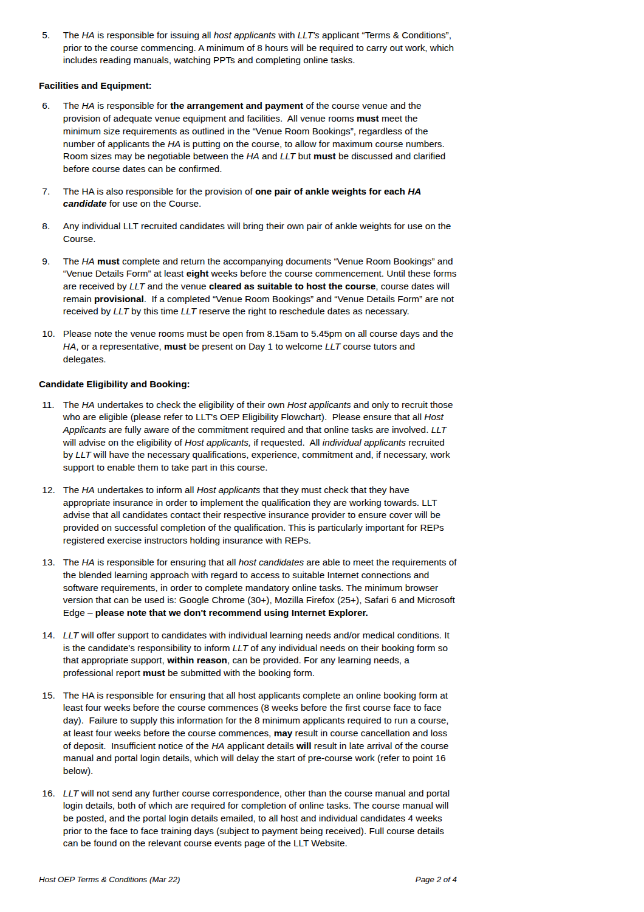The HA is responsible for issuing all host applicants with LLT's applicant “Terms & Conditions”, prior to the course commencing. A minimum of 8 hours will be required to carry out work, which includes reading manuals, watching PPTs and completing online tasks.
Facilities and Equipment:
The HA is responsible for the arrangement and payment of the course venue and the provision of adequate venue equipment and facilities. All venue rooms must meet the minimum size requirements as outlined in the “Venue Room Bookings”, regardless of the number of applicants the HA is putting on the course, to allow for maximum course numbers. Room sizes may be negotiable between the HA and LLT but must be discussed and clarified before course dates can be confirmed.
The HA is also responsible for the provision of one pair of ankle weights for each HA candidate for use on the Course.
Any individual LLT recruited candidates will bring their own pair of ankle weights for use on the Course.
The HA must complete and return the accompanying documents “Venue Room Bookings” and “Venue Details Form” at least eight weeks before the course commencement. Until these forms are received by LLT and the venue cleared as suitable to host the course, course dates will remain provisional. If a completed “Venue Room Bookings” and “Venue Details Form” are not received by LLT by this time LLT reserve the right to reschedule dates as necessary.
Please note the venue rooms must be open from 8.15am to 5.45pm on all course days and the HA, or a representative, must be present on Day 1 to welcome LLT course tutors and delegates.
Candidate Eligibility and Booking:
The HA undertakes to check the eligibility of their own Host applicants and only to recruit those who are eligible (please refer to LLT's OEP Eligibility Flowchart). Please ensure that all Host Applicants are fully aware of the commitment required and that online tasks are involved. LLT will advise on the eligibility of Host applicants, if requested. All individual applicants recruited by LLT will have the necessary qualifications, experience, commitment and, if necessary, work support to enable them to take part in this course.
The HA undertakes to inform all Host applicants that they must check that they have appropriate insurance in order to implement the qualification they are working towards. LLT advise that all candidates contact their respective insurance provider to ensure cover will be provided on successful completion of the qualification. This is particularly important for REPs registered exercise instructors holding insurance with REPs.
The HA is responsible for ensuring that all host candidates are able to meet the requirements of the blended learning approach with regard to access to suitable Internet connections and software requirements, in order to complete mandatory online tasks. The minimum browser version that can be used is: Google Chrome (30+), Mozilla Firefox (25+), Safari 6 and Microsoft Edge – please note that we don't recommend using Internet Explorer.
LLT will offer support to candidates with individual learning needs and/or medical conditions. It is the candidate's responsibility to inform LLT of any individual needs on their booking form so that appropriate support, within reason, can be provided. For any learning needs, a professional report must be submitted with the booking form.
The HA is responsible for ensuring that all host applicants complete an online booking form at least four weeks before the course commences (8 weeks before the first course face to face day). Failure to supply this information for the 8 minimum applicants required to run a course, at least four weeks before the course commences, may result in course cancellation and loss of deposit. Insufficient notice of the HA applicant details will result in late arrival of the course manual and portal login details, which will delay the start of pre-course work (refer to point 16 below).
LLT will not send any further course correspondence, other than the course manual and portal login details, both of which are required for completion of online tasks. The course manual will be posted, and the portal login details emailed, to all host and individual candidates 4 weeks prior to the face to face training days (subject to payment being received). Full course details can be found on the relevant course events page of the LLT Website.
Host OEP Terms & Conditions (Mar 22)
Page 2 of 4